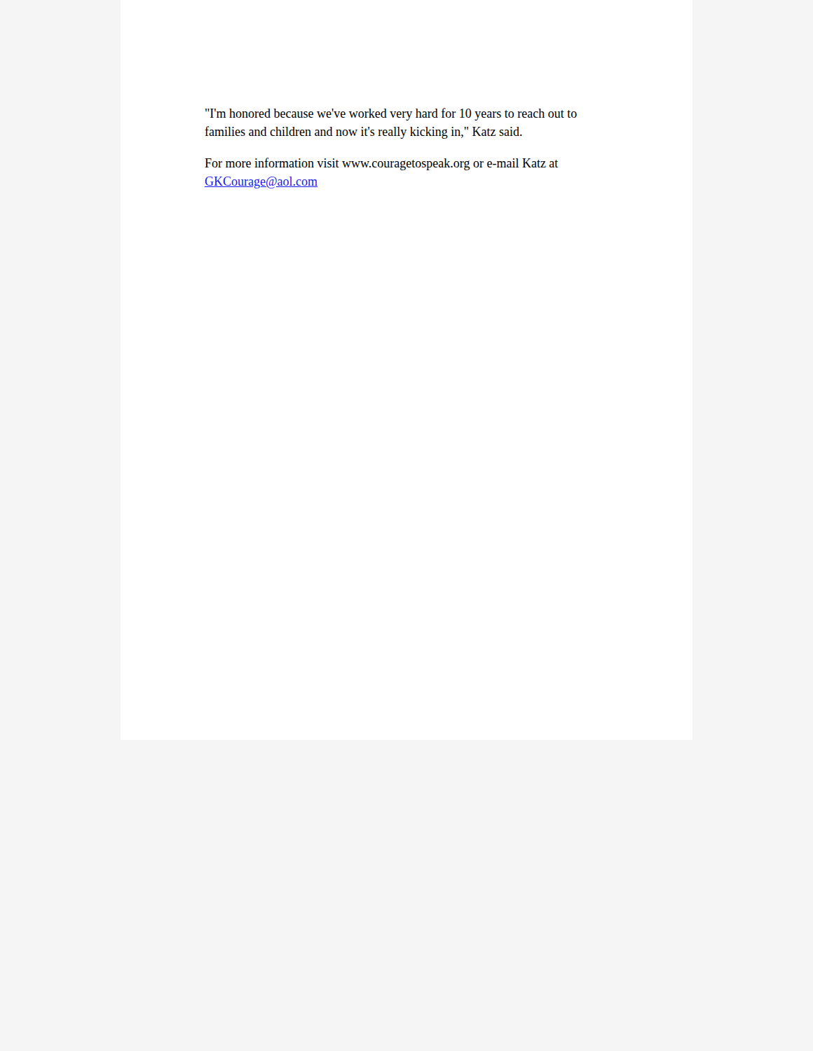"I'm honored because we've worked very hard for 10 years to reach out to families and children and now it's really kicking in," Katz said.
For more information visit www.couragetospeak.org or e-mail Katz at GKCourage@aol.com